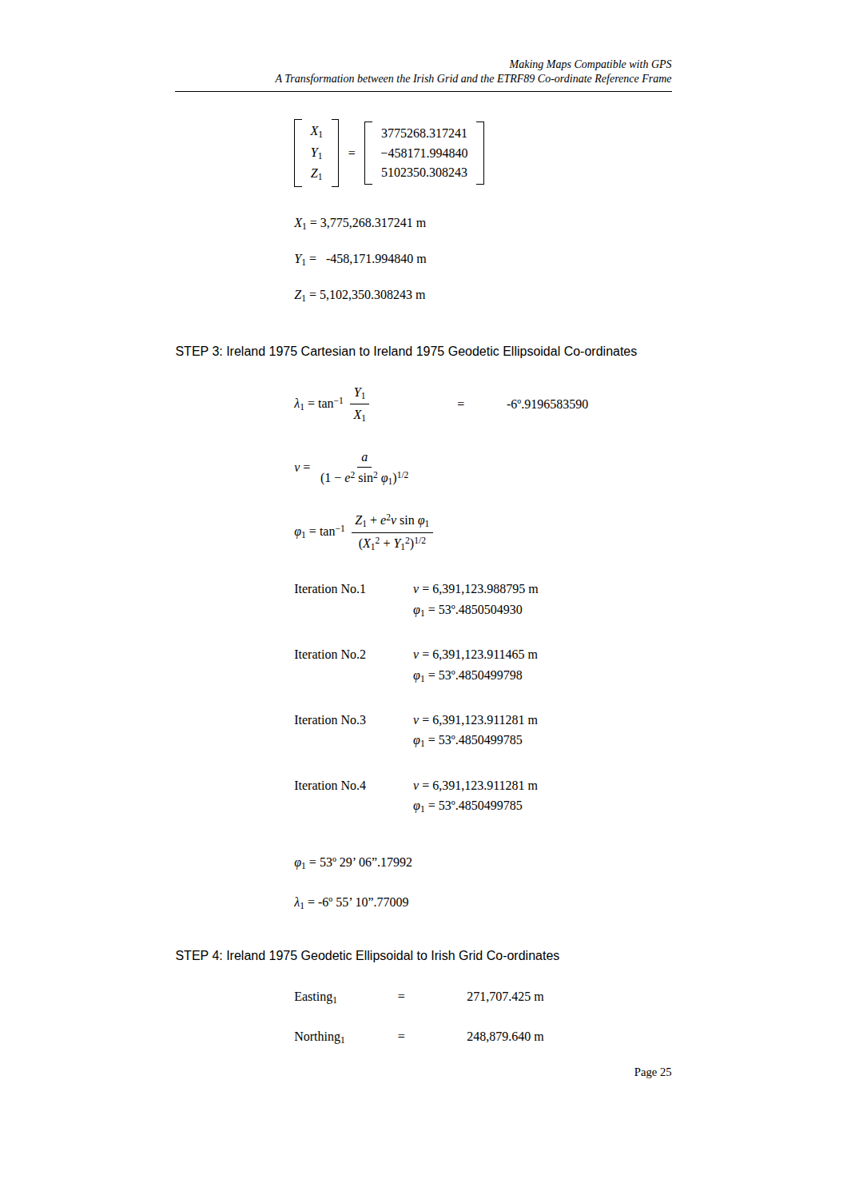Making Maps Compatible with GPS
A Transformation between the Irish Grid and the ETRF89 Co-ordinate Reference Frame
X1 Y1 Z1 = 3775268.317241 −458171.994840 5102350.308243
X1 = 3,775,268.317241 m
Y1 = -458,171.994840 m
Z1 = 5,102,350.308243 m
STEP 3: Ireland 1975 Cartesian to Ireland 1975 Geodetic Ellipsoidal Co-ordinates
λ1 = tan−1 Y1 X1 =-6º.9196583590
v = a (1 − e2 sin2 φ1)1/2
φ1 = tan−1 Z1 + e2v sin φ1 (X12 + Y12)1/2
Iteration No.1
ν = 6,391,123.988795 m
φ1 = 53º.4850504930
Iteration No.2
ν = 6,391,123.911465 m
φ1 = 53º.4850499798
Iteration No.3
ν = 6,391,123.911281 m
φ1 = 53º.4850499785
Iteration No.4
ν = 6,391,123.911281 m
φ1 = 53º.4850499785
φ1 = 53º 29’ 06”.17992
λ1 = -6º 55’ 10”.77009
STEP 4: Ireland 1975 Geodetic Ellipsoidal to Irish Grid Co-ordinates
Easting1
=
271,707.425 m
Northing1
=
248,879.640 m
Page 25